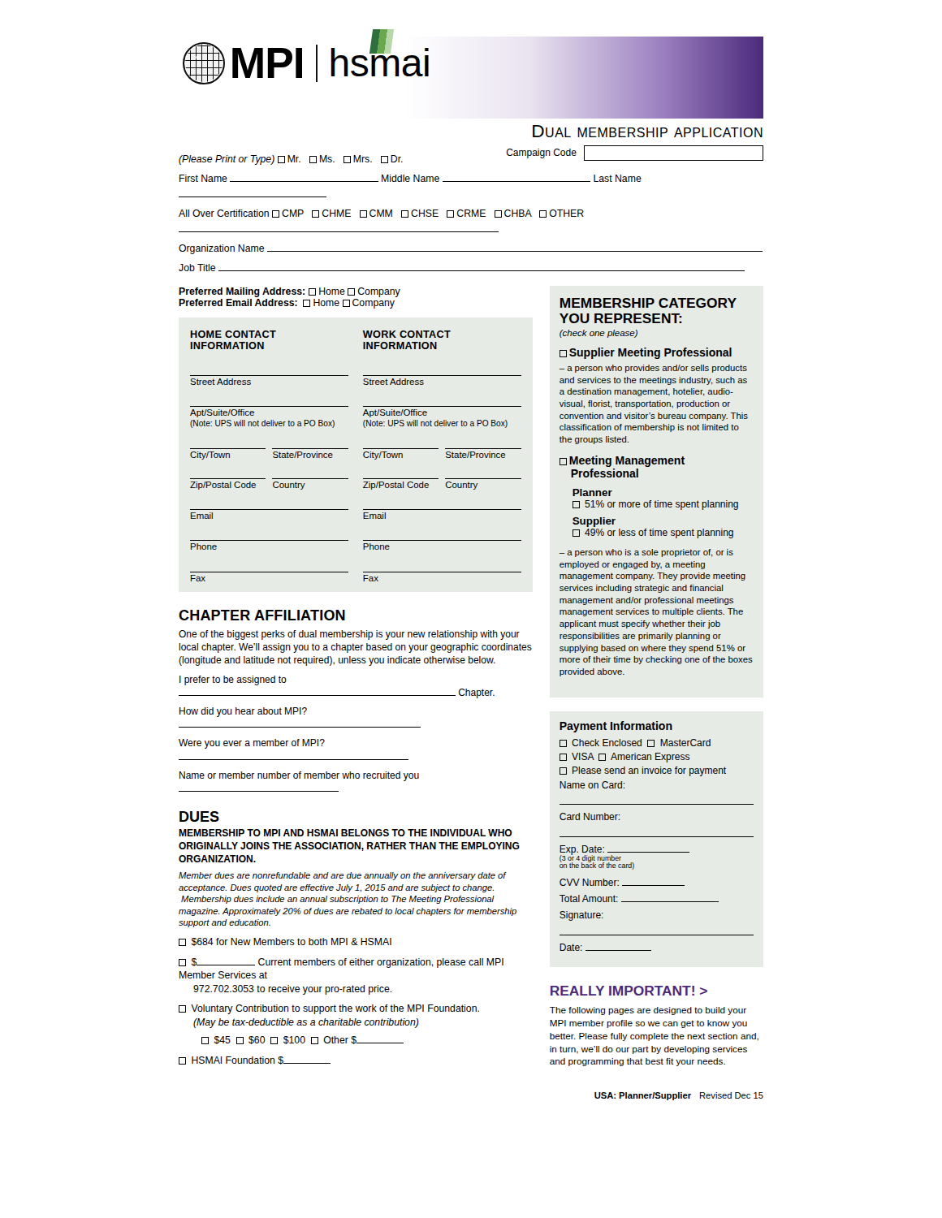MPI
hsmai
Dual membership application
Campaign Code
(Please Print or Type) Mr. Ms. Mrs. Dr.
First Name Middle Name Last Name
All Over Certification CMP CHME CMM CHSE CRME CHBA OTHER
Organization Name
Job Title
Preferred Mailing Address: Home Company
Preferred Email Address: Home Company
HOME CONTACT INFORMATION
Street Address
Apt/Suite/Office
(Note: UPS will not deliver to a PO Box)
City/Town State/Province
Zip/Postal Code Country
Email
Phone
Fax
WORK CONTACT INFORMATION
Street Address
Apt/Suite/Office
(Note: UPS will not deliver to a PO Box)
City/Town State/Province
Zip/Postal Code Country
Email
Phone
Fax
CHAPTER AFFILIATION
One of the biggest perks of dual membership is your new relationship with your local chapter. We’ll assign you to a chapter based on your geographic coordinates (longitude and latitude not required), unless you indicate otherwise below.
I prefer to be assigned to Chapter.
How did you hear about MPI?
Were you ever a member of MPI?
Name or member number of member who recruited you
DUES
MEMBERSHIP TO MPI AND HSMAI BELONGS TO THE INDIVIDUAL WHO ORIGINALLY JOINS THE ASSOCIATION, RATHER THAN THE EMPLOYING ORGANIZATION.
Member dues are nonrefundable and are due annually on the anniversary date of acceptance. Dues quoted are effective July 1, 2015 and are subject to change. Membership dues include an annual subscription to The Meeting Professional magazine. Approximately 20% of dues are rebated to local chapters for membership support and education.
$684 for New Members to both MPI & HSMAI
$ Current members of either organization, please call MPI Member Services at
972.702.3053 to receive your pro-rated price.
Voluntary Contribution to support the work of the MPI Foundation.
(May be tax-deductible as a charitable contribution)
$45 $60 $100 Other $
HSMAI Foundation $
MEMBERSHIP CATEGORY
YOU REPRESENT:
(check one please)
Supplier Meeting Professional
– a person who provides and/or sells products and services to the meetings industry, such as a destination management, hotelier, audio-visual, florist, transportation, production or convention and visitor’s bureau company. This classification of membership is not limited to the groups listed.
Meeting Management
Professional
Planner
51% or more of time spent planning
Supplier
49% or less of time spent planning
– a person who is a sole proprietor of, or is employed or engaged by, a meeting management company. They provide meeting services including strategic and financial management and/or professional meetings management services to multiple clients. The applicant must specify whether their job responsibilities are primarily planning or supplying based on where they spend 51% or more of their time by checking one of the boxes provided above.
Payment Information
Check Enclosed MasterCard
VISA American Express
Please send an invoice for payment
Name on Card:
Card Number:
Exp. Date: (3 or 4 digit number
on the back of the card)
CVV Number:
Total Amount:
Signature:
Date:
REALLY IMPORTANT! >
The following pages are designed to build your MPI member profile so we can get to know you better. Please fully complete the next section and, in turn, we’ll do our part by developing services and programming that best fit your needs.
USA: Planner/Supplier Revised Dec 15